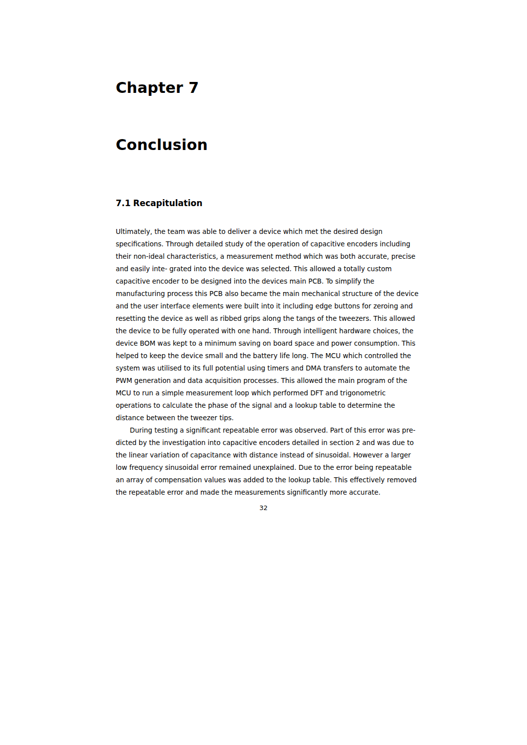Chapter 7
Conclusion
7.1 Recapitulation
Ultimately, the team was able to deliver a device which met the desired design specifications. Through detailed study of the operation of capacitive encoders including their non-ideal characteristics, a measurement method which was both accurate, precise and easily inte- grated into the device was selected. This allowed a totally custom capacitive encoder to be designed into the devices main PCB. To simplify the manufacturing process this PCB also became the main mechanical structure of the device and the user interface elements were built into it including edge buttons for zeroing and resetting the device as well as ribbed grips along the tangs of the tweezers. This allowed the device to be fully operated with one hand. Through intelligent hardware choices, the device BOM was kept to a minimum saving on board space and power consumption. This helped to keep the device small and the battery life long. The MCU which controlled the system was utilised to its full potential using timers and DMA transfers to automate the PWM generation and data acquisition processes. This allowed the main program of the MCU to run a simple measurement loop which performed DFT and trigonometric operations to calculate the phase of the signal and a lookup table to determine the distance between the tweezer tips.
During testing a significant repeatable error was observed. Part of this error was pre- dicted by the investigation into capacitive encoders detailed in section 2 and was due to the linear variation of capacitance with distance instead of sinusoidal. However a larger low frequency sinusoidal error remained unexplained. Due to the error being repeatable an array of compensation values was added to the lookup table. This effectively removed the repeatable error and made the measurements significantly more accurate.
32